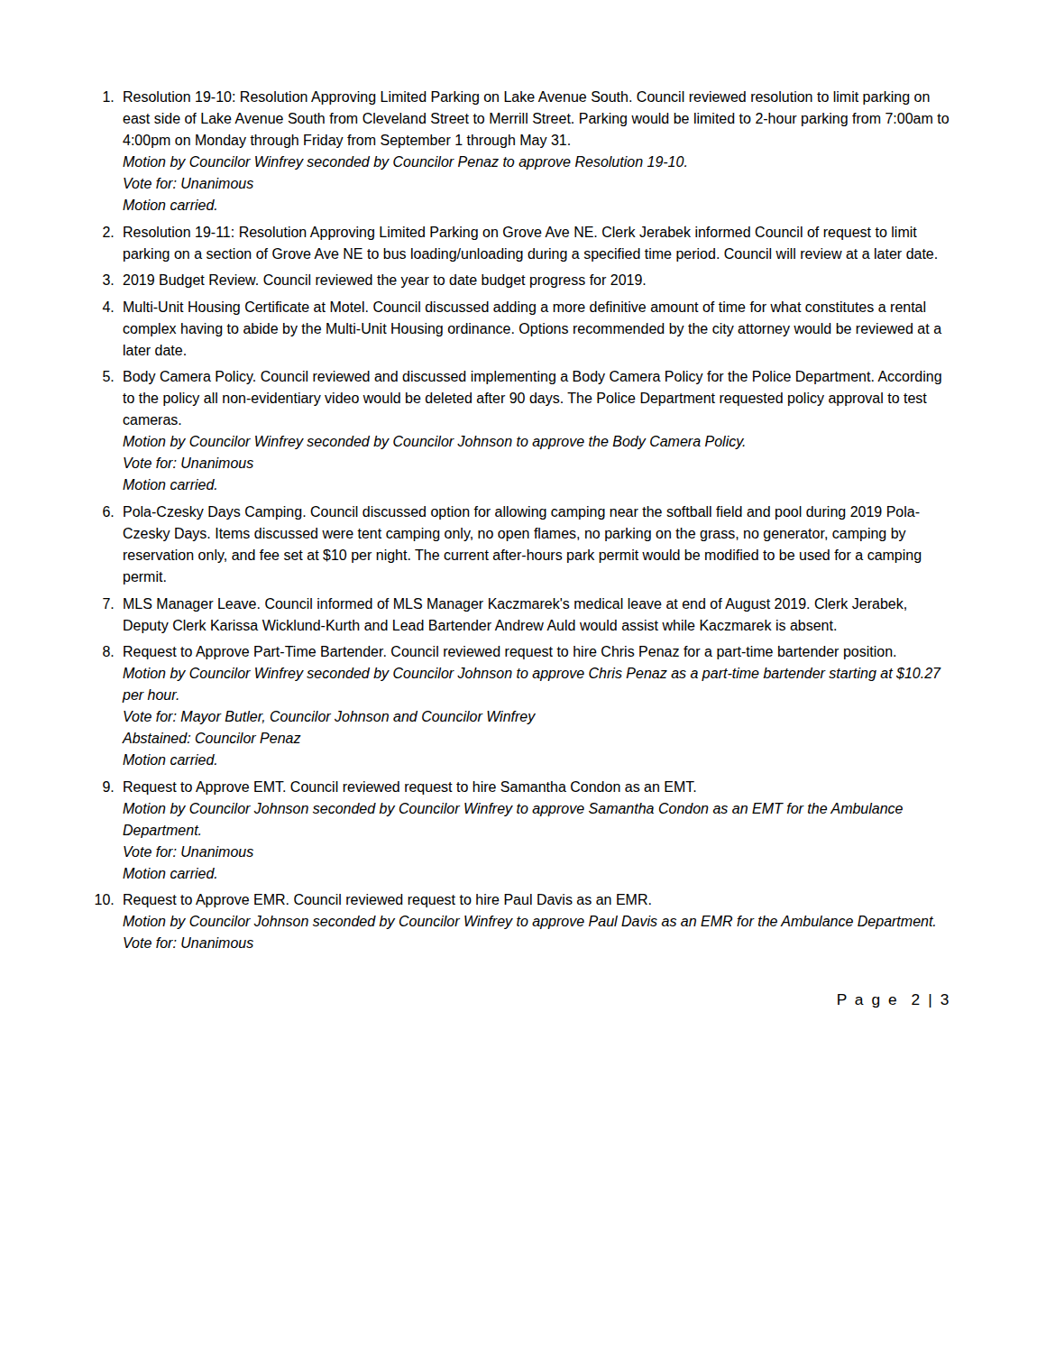Resolution 19-10: Resolution Approving Limited Parking on Lake Avenue South. Council reviewed resolution to limit parking on east side of Lake Avenue South from Cleveland Street to Merrill Street. Parking would be limited to 2-hour parking from 7:00am to 4:00pm on Monday through Friday from September 1 through May 31.
Motion by Councilor Winfrey seconded by Councilor Penaz to approve Resolution 19-10. Vote for: Unanimous Motion carried.
Resolution 19-11: Resolution Approving Limited Parking on Grove Ave NE. Clerk Jerabek informed Council of request to limit parking on a section of Grove Ave NE to bus loading/unloading during a specified time period. Council will review at a later date.
2019 Budget Review. Council reviewed the year to date budget progress for 2019.
Multi-Unit Housing Certificate at Motel. Council discussed adding a more definitive amount of time for what constitutes a rental complex having to abide by the Multi-Unit Housing ordinance. Options recommended by the city attorney would be reviewed at a later date.
Body Camera Policy. Council reviewed and discussed implementing a Body Camera Policy for the Police Department. According to the policy all non-evidentiary video would be deleted after 90 days. The Police Department requested policy approval to test cameras.
Motion by Councilor Winfrey seconded by Councilor Johnson to approve the Body Camera Policy. Vote for: Unanimous Motion carried.
Pola-Czesky Days Camping. Council discussed option for allowing camping near the softball field and pool during 2019 Pola-Czesky Days. Items discussed were tent camping only, no open flames, no parking on the grass, no generator, camping by reservation only, and fee set at $10 per night. The current after-hours park permit would be modified to be used for a camping permit.
MLS Manager Leave. Council informed of MLS Manager Kaczmarek's medical leave at end of August 2019. Clerk Jerabek, Deputy Clerk Karissa Wicklund-Kurth and Lead Bartender Andrew Auld would assist while Kaczmarek is absent.
Request to Approve Part-Time Bartender. Council reviewed request to hire Chris Penaz for a part-time bartender position.
Motion by Councilor Winfrey seconded by Councilor Johnson to approve Chris Penaz as a part-time bartender starting at $10.27 per hour. Vote for: Mayor Butler, Councilor Johnson and Councilor Winfrey Abstained: Councilor Penaz Motion carried.
Request to Approve EMT. Council reviewed request to hire Samantha Condon as an EMT.
Motion by Councilor Johnson seconded by Councilor Winfrey to approve Samantha Condon as an EMT for the Ambulance Department. Vote for: Unanimous Motion carried.
Request to Approve EMR. Council reviewed request to hire Paul Davis as an EMR.
Motion by Councilor Johnson seconded by Councilor Winfrey to approve Paul Davis as an EMR for the Ambulance Department. Vote for: Unanimous
P a g e 2 | 3